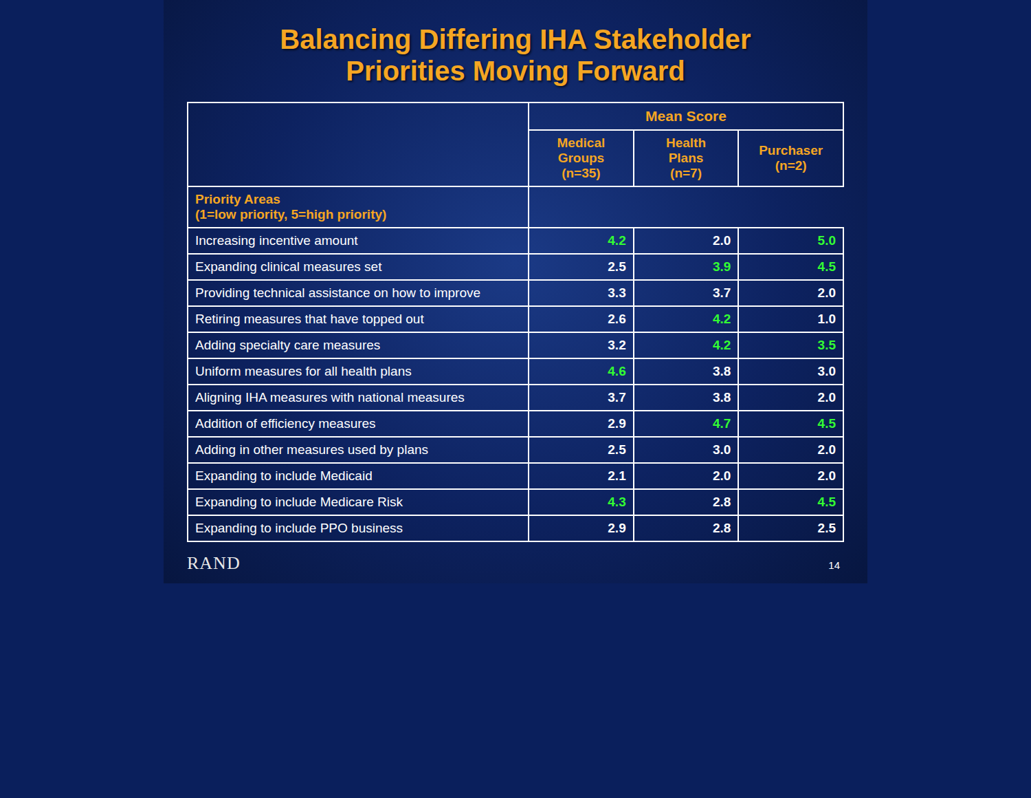Balancing Differing IHA Stakeholder
Priorities Moving Forward
| | Mean Score |
| --- | --- |
| Medical Groups (n=35) | Health Plans (n=7) | Purchaser (n=2) |
| Priority Areas (1=low priority, 5=high priority) | |
| Increasing incentive amount | 4.2 | 2.0 | 5.0 |
| Expanding clinical measures set | 2.5 | 3.9 | 4.5 |
| Providing technical assistance on how to improve | 3.3 | 3.7 | 2.0 |
| Retiring measures that have topped out | 2.6 | 4.2 | 1.0 |
| Adding specialty care measures | 3.2 | 4.2 | 3.5 |
| Uniform measures for all health plans | 4.6 | 3.8 | 3.0 |
| Aligning IHA measures with national measures | 3.7 | 3.8 | 2.0 |
| Addition of efficiency measures | 2.9 | 4.7 | 4.5 |
| Adding in other measures used by plans | 2.5 | 3.0 | 2.0 |
| Expanding to include Medicaid | 2.1 | 2.0 | 2.0 |
| Expanding to include Medicare Risk | 4.3 | 2.8 | 4.5 |
| Expanding to include PPO business | 2.9 | 2.8 | 2.5 |
RAND
14